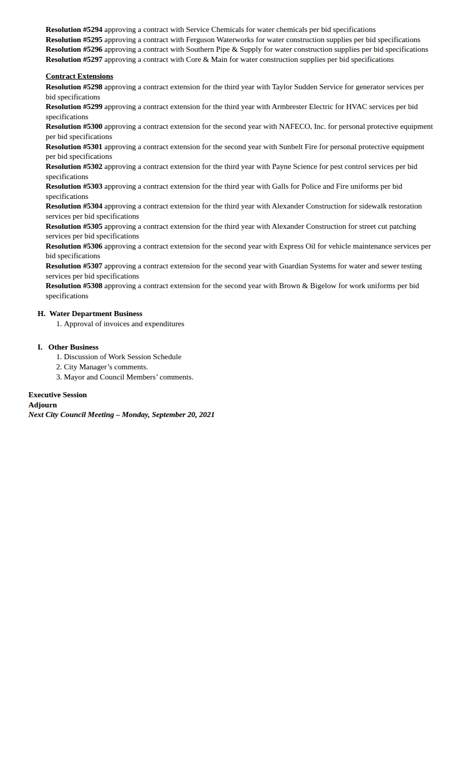Resolution #5294 approving a contract with Service Chemicals for water chemicals per bid specifications
Resolution #5295 approving a contract with Ferguson Waterworks for water construction supplies per bid specifications
Resolution #5296 approving a contract with Southern Pipe & Supply for water construction supplies per bid specifications
Resolution #5297 approving a contract with Core & Main for water construction supplies per bid specifications
Contract Extensions
Resolution #5298 approving a contract extension for the third year with Taylor Sudden Service for generator services per bid specifications
Resolution #5299 approving a contract extension for the third year with Armbrester Electric for HVAC services per bid specifications
Resolution #5300 approving a contract extension for the second year with NAFECO, Inc. for personal protective equipment per bid specifications
Resolution #5301 approving a contract extension for the second year with Sunbelt Fire for personal protective equipment per bid specifications
Resolution #5302 approving a contract extension for the third year with Payne Science for pest control services per bid specifications
Resolution #5303 approving a contract extension for the third year with Galls for Police and Fire uniforms per bid specifications
Resolution #5304 approving a contract extension for the third year with Alexander Construction for sidewalk restoration services per bid specifications
Resolution #5305 approving a contract extension for the third year with Alexander Construction for street cut patching services per bid specifications
Resolution #5306 approving a contract extension for the second year with Express Oil for vehicle maintenance services per bid specifications
Resolution #5307 approving a contract extension for the second year with Guardian Systems for water and sewer testing services per bid specifications
Resolution #5308 approving a contract extension for the second year with Brown & Bigelow for work uniforms per bid specifications
H. Water Department Business
Approval of invoices and expenditures
I. Other Business
Discussion of Work Session Schedule
City Manager’s comments.
Mayor and Council Members’ comments.
Executive Session
Adjourn
Next City Council Meeting – Monday, September 20, 2021